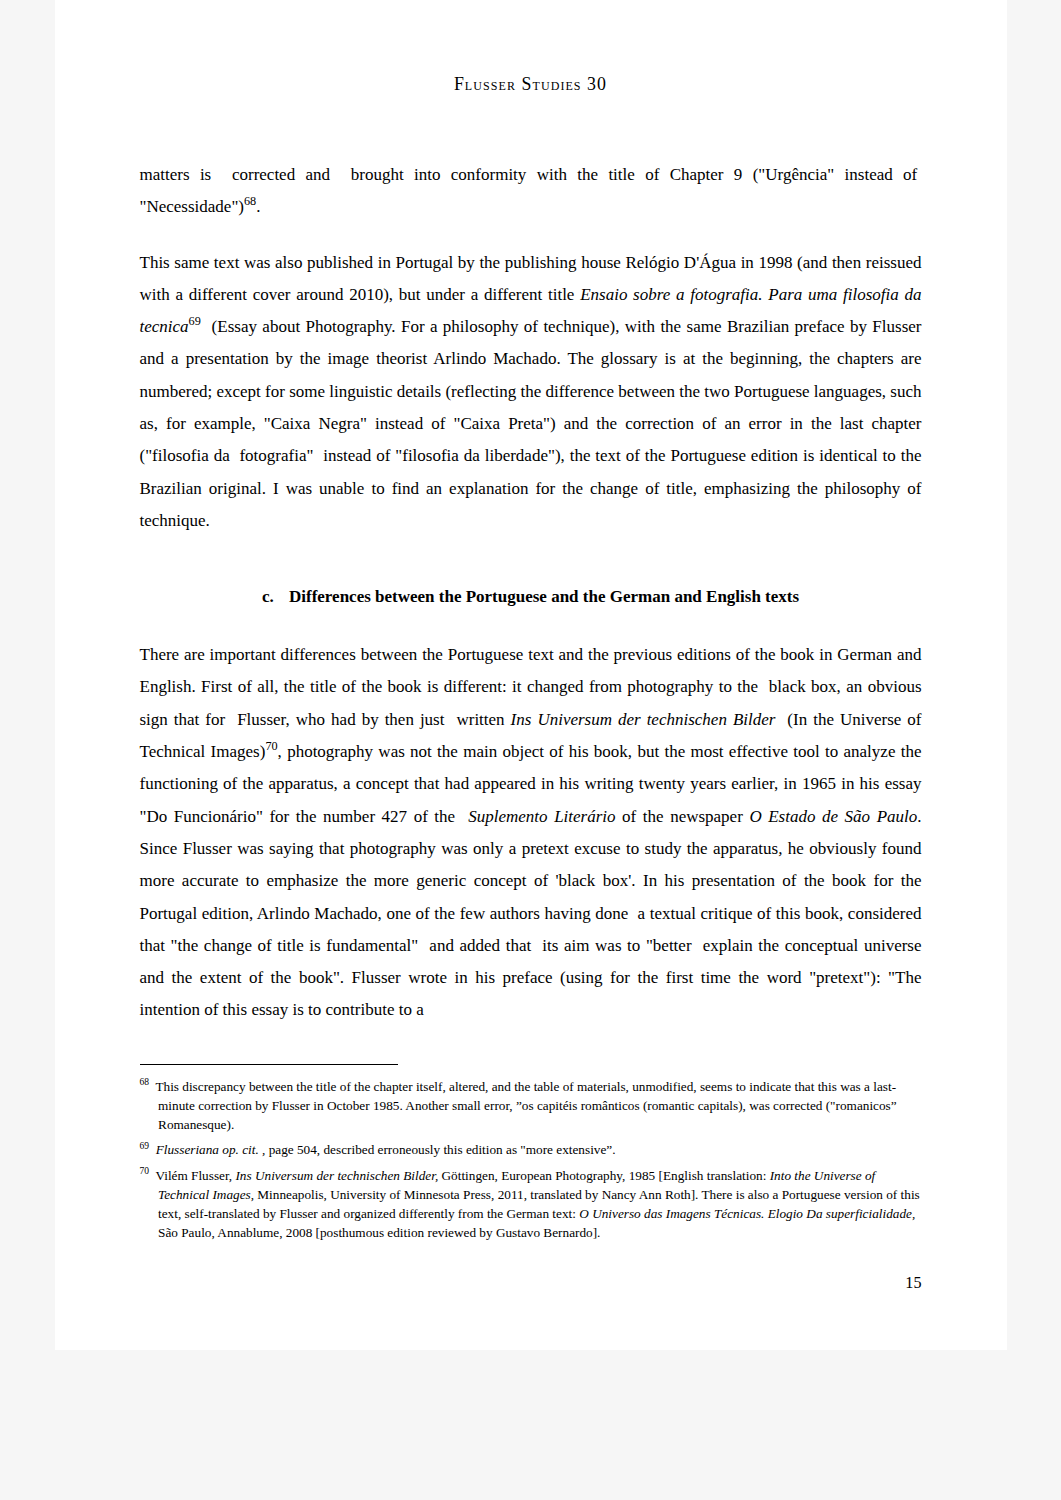Flusser Studies 30
matters is corrected and brought into conformity with the title of Chapter 9 ("Urgência" instead of "Necessidade")68.
This same text was also published in Portugal by the publishing house Relógio D'Água in 1998 (and then reissued with a different cover around 2010), but under a different title Ensaio sobre a fotografia. Para uma filosofia da tecnica69 (Essay about Photography. For a philosophy of technique), with the same Brazilian preface by Flusser and a presentation by the image theorist Arlindo Machado. The glossary is at the beginning, the chapters are numbered; except for some linguistic details (reflecting the difference between the two Portuguese languages, such as, for example, "Caixa Negra" instead of "Caixa Preta") and the correction of an error in the last chapter ("filosofia da fotografia" instead of "filosofia da liberdade"), the text of the Portuguese edition is identical to the Brazilian original. I was unable to find an explanation for the change of title, emphasizing the philosophy of technique.
c. Differences between the Portuguese and the German and English texts
There are important differences between the Portuguese text and the previous editions of the book in German and English. First of all, the title of the book is different: it changed from photography to the black box, an obvious sign that for Flusser, who had by then just written Ins Universum der technischen Bilder (In the Universe of Technical Images)70, photography was not the main object of his book, but the most effective tool to analyze the functioning of the apparatus, a concept that had appeared in his writing twenty years earlier, in 1965 in his essay "Do Funcionário" for the number 427 of the Suplemento Literário of the newspaper O Estado de São Paulo. Since Flusser was saying that photography was only a pretext excuse to study the apparatus, he obviously found more accurate to emphasize the more generic concept of 'black box'. In his presentation of the book for the Portugal edition, Arlindo Machado, one of the few authors having done a textual critique of this book, considered that "the change of title is fundamental" and added that its aim was to "better explain the conceptual universe and the extent of the book". Flusser wrote in his preface (using for the first time the word "pretext"): "The intention of this essay is to contribute to a
68 This discrepancy between the title of the chapter itself, altered, and the table of materials, unmodified, seems to indicate that this was a last-minute correction by Flusser in October 1985. Another small error, ”os capitéis românticos (romantic capitals), was corrected ("romanicos” Romanesque).
69 Flusseriana op. cit. , page 504, described erroneously this edition as "more extensive”.
70 Vilém Flusser, Ins Universum der technischen Bilder, Göttingen, European Photography, 1985 [English translation: Into the Universe of Technical Images, Minneapolis, University of Minnesota Press, 2011, translated by Nancy Ann Roth]. There is also a Portuguese version of this text, self-translated by Flusser and organized differently from the German text: O Universo das Imagens Técnicas. Elogio Da superficialidade, São Paulo, Annablume, 2008 [posthumous edition reviewed by Gustavo Bernardo].
15